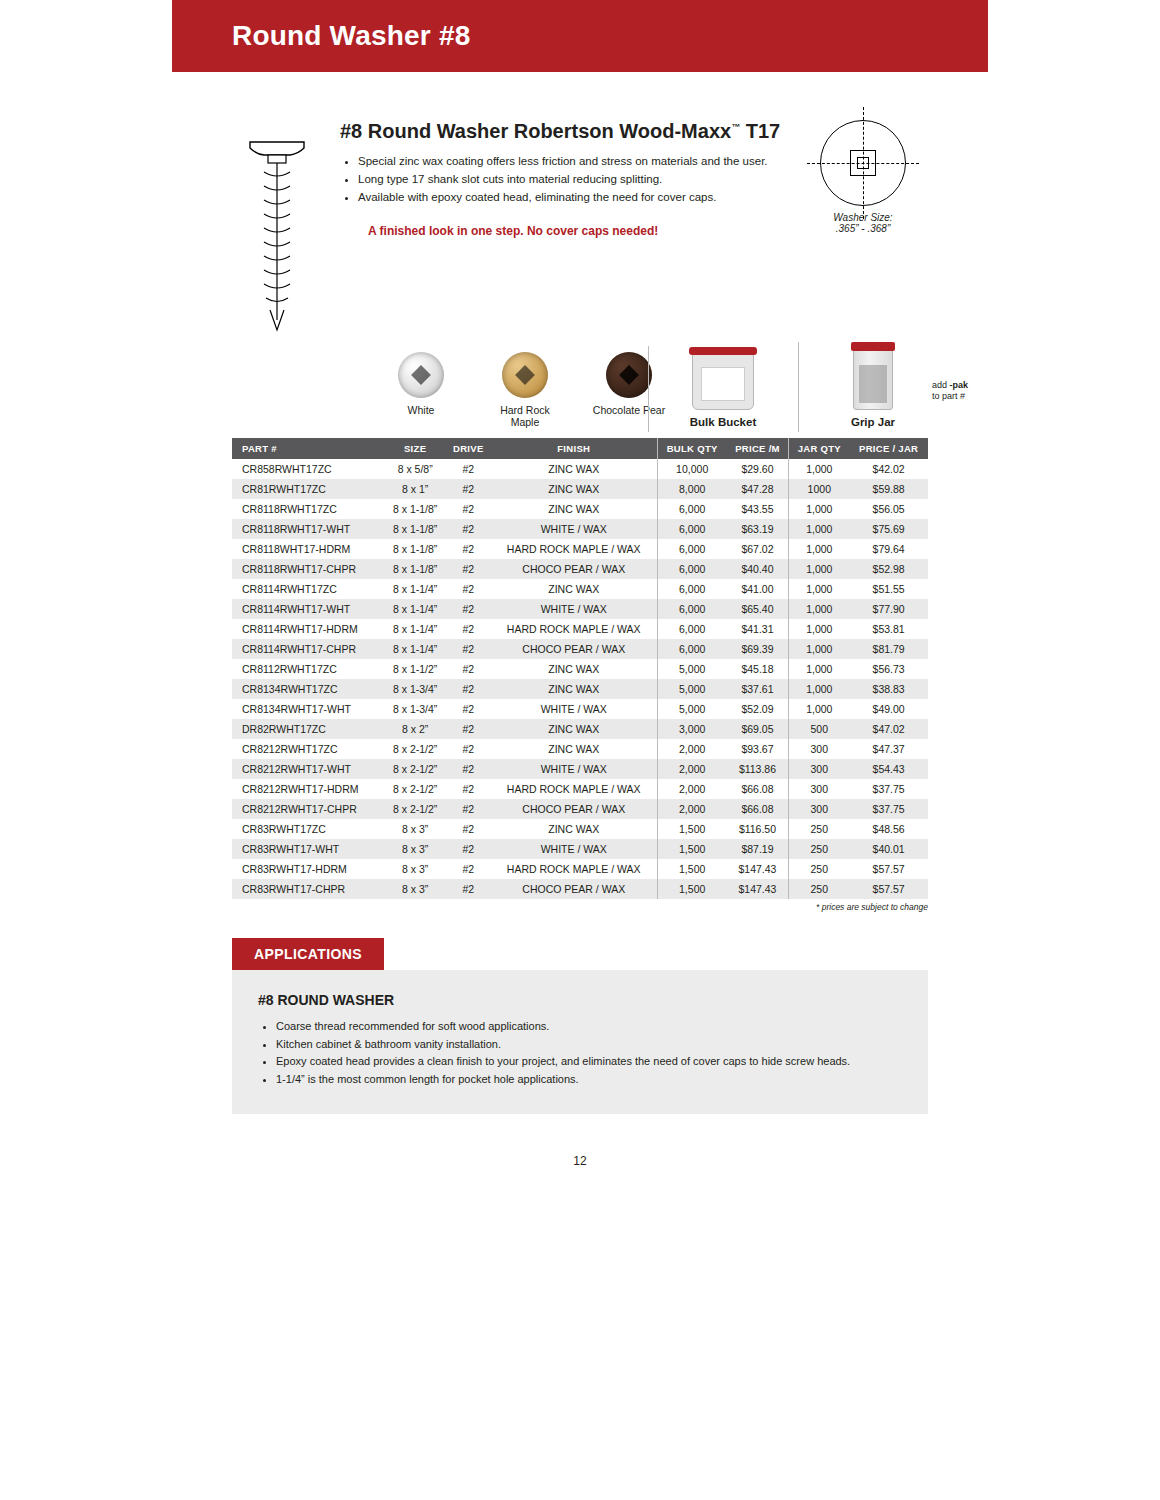Round Washer #8
Washer Size:
.365” - .368”
#8 Round Washer Robertson Wood-Maxx™ T17
Special zinc wax coating offers less friction and stress on materials and the user.
Long type 17 shank slot cuts into material reducing splitting.
Available with epoxy coated head, eliminating the need for cover caps.
A finished look in one step. No cover caps needed!
White
Hard Rock Maple
Chocolate Pear
Bulk Bucket
Grip Jar
add -pak
to part #
| PART # | SIZE | DRIVE | FINISH | BULK QTY | PRICE /M | JAR QTY | PRICE / JAR |
| --- | --- | --- | --- | --- | --- | --- | --- |
| CR858RWHT17ZC | 8 x 5/8” | #2 | ZINC WAX | 10,000 | $29.60 | 1,000 | $42.02 |
| CR81RWHT17ZC | 8 x 1” | #2 | ZINC WAX | 8,000 | $47.28 | 1000 | $59.88 |
| CR8118RWHT17ZC | 8 x 1-1/8” | #2 | ZINC WAX | 6,000 | $43.55 | 1,000 | $56.05 |
| CR8118RWHT17-WHT | 8 x 1-1/8” | #2 | WHITE / WAX | 6,000 | $63.19 | 1,000 | $75.69 |
| CR8118WHT17-HDRM | 8 x 1-1/8” | #2 | HARD ROCK MAPLE / WAX | 6,000 | $67.02 | 1,000 | $79.64 |
| CR8118RWHT17-CHPR | 8 x 1-1/8” | #2 | CHOCO PEAR / WAX | 6,000 | $40.40 | 1,000 | $52.98 |
| CR8114RWHT17ZC | 8 x 1-1/4” | #2 | ZINC WAX | 6,000 | $41.00 | 1,000 | $51.55 |
| CR8114RWHT17-WHT | 8 x 1-1/4” | #2 | WHITE / WAX | 6,000 | $65.40 | 1,000 | $77.90 |
| CR8114RWHT17-HDRM | 8 x 1-1/4” | #2 | HARD ROCK MAPLE / WAX | 6,000 | $41.31 | 1,000 | $53.81 |
| CR8114RWHT17-CHPR | 8 x 1-1/4” | #2 | CHOCO PEAR / WAX | 6,000 | $69.39 | 1,000 | $81.79 |
| CR8112RWHT17ZC | 8 x 1-1/2” | #2 | ZINC WAX | 5,000 | $45.18 | 1,000 | $56.73 |
| CR8134RWHT17ZC | 8 x 1-3/4” | #2 | ZINC WAX | 5,000 | $37.61 | 1,000 | $38.83 |
| CR8134RWHT17-WHT | 8 x 1-3/4” | #2 | WHITE / WAX | 5,000 | $52.09 | 1,000 | $49.00 |
| DR82RWHT17ZC | 8 x 2” | #2 | ZINC WAX | 3,000 | $69.05 | 500 | $47.02 |
| CR8212RWHT17ZC | 8 x 2-1/2” | #2 | ZINC WAX | 2,000 | $93.67 | 300 | $47.37 |
| CR8212RWHT17-WHT | 8 x 2-1/2” | #2 | WHITE / WAX | 2,000 | $113.86 | 300 | $54.43 |
| CR8212RWHT17-HDRM | 8 x 2-1/2” | #2 | HARD ROCK MAPLE / WAX | 2,000 | $66.08 | 300 | $37.75 |
| CR8212RWHT17-CHPR | 8 x 2-1/2” | #2 | CHOCO PEAR / WAX | 2,000 | $66.08 | 300 | $37.75 |
| CR83RWHT17ZC | 8 x 3” | #2 | ZINC WAX | 1,500 | $116.50 | 250 | $48.56 |
| CR83RWHT17-WHT | 8 x 3” | #2 | WHITE / WAX | 1,500 | $87.19 | 250 | $40.01 |
| CR83RWHT17-HDRM | 8 x 3” | #2 | HARD ROCK MAPLE / WAX | 1,500 | $147.43 | 250 | $57.57 |
| CR83RWHT17-CHPR | 8 x 3” | #2 | CHOCO PEAR / WAX | 1,500 | $147.43 | 250 | $57.57 |
* prices are subject to change
APPLICATIONS
#8 ROUND WASHER
Coarse thread recommended for soft wood applications.
Kitchen cabinet & bathroom vanity installation.
Epoxy coated head provides a clean finish to your project, and eliminates the need of cover caps to hide screw heads.
1-1/4” is the most common length for pocket hole applications.
12